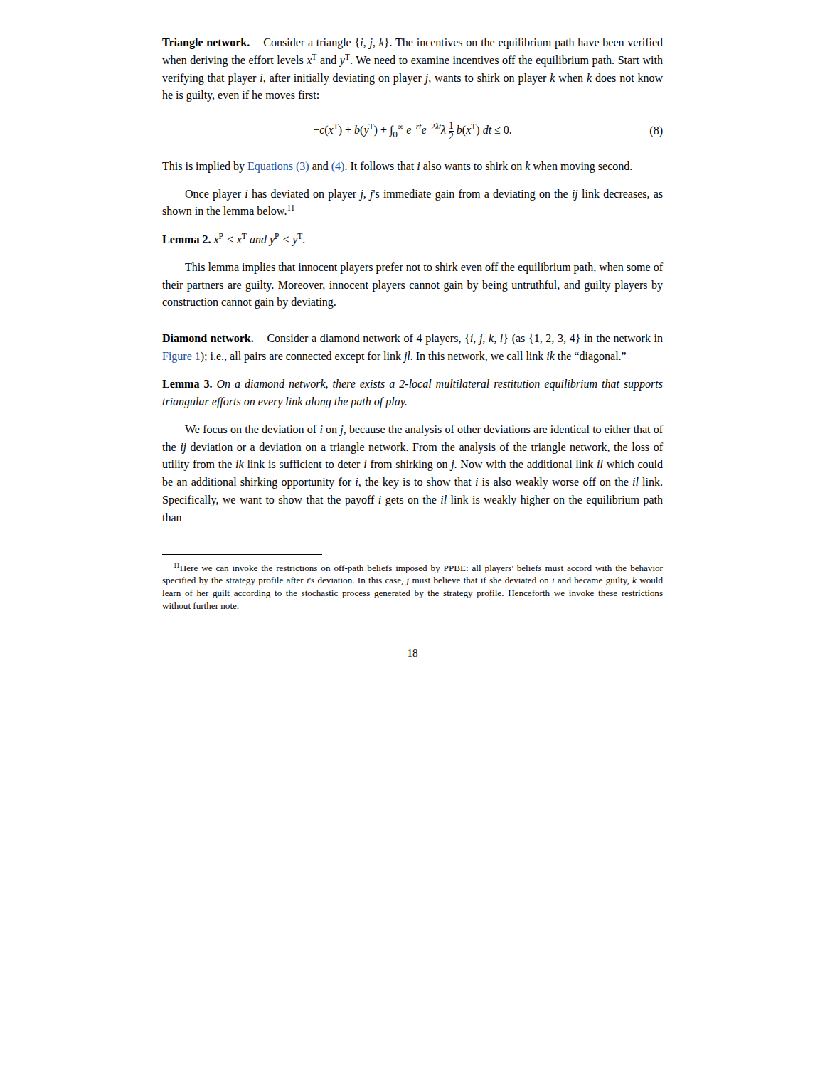Triangle network. Consider a triangle {i, j, k}. The incentives on the equilibrium path have been verified when deriving the effort levels xT and yT. We need to examine incentives off the equilibrium path. Start with verifying that player i, after initially deviating on player j, wants to shirk on player k when k does not know he is guilty, even if he moves first:
−c(xT) + b(yT) + ∫0∞ e−rte−2λtλ 12 b(xT) dt ≤ 0. (8)
This is implied by Equations (3) and (4). It follows that i also wants to shirk on k when moving second.
Once player i has deviated on player j, j's immediate gain from a deviating on the ij link decreases, as shown in the lemma below.11
Lemma 2. xP < xT and yP < yT.
This lemma implies that innocent players prefer not to shirk even off the equilibrium path, when some of their partners are guilty. Moreover, innocent players cannot gain by being untruthful, and guilty players by construction cannot gain by deviating.
Diamond network. Consider a diamond network of 4 players, {i, j, k, l} (as {1, 2, 3, 4} in the network in Figure 1); i.e., all pairs are connected except for link jl. In this network, we call link ik the “diagonal.”
Lemma 3. On a diamond network, there exists a 2-local multilateral restitution equilibrium that supports triangular efforts on every link along the path of play.
We focus on the deviation of i on j, because the analysis of other deviations are identical to either that of the ij deviation or a deviation on a triangle network. From the analysis of the triangle network, the loss of utility from the ik link is sufficient to deter i from shirking on j. Now with the additional link il which could be an additional shirking opportunity for i, the key is to show that i is also weakly worse off on the il link. Specifically, we want to show that the payoff i gets on the il link is weakly higher on the equilibrium path than
11Here we can invoke the restrictions on off-path beliefs imposed by PPBE: all players' beliefs must accord with the behavior specified by the strategy profile after i's deviation. In this case, j must believe that if she deviated on i and became guilty, k would learn of her guilt according to the stochastic process generated by the strategy profile. Henceforth we invoke these restrictions without further note.
18